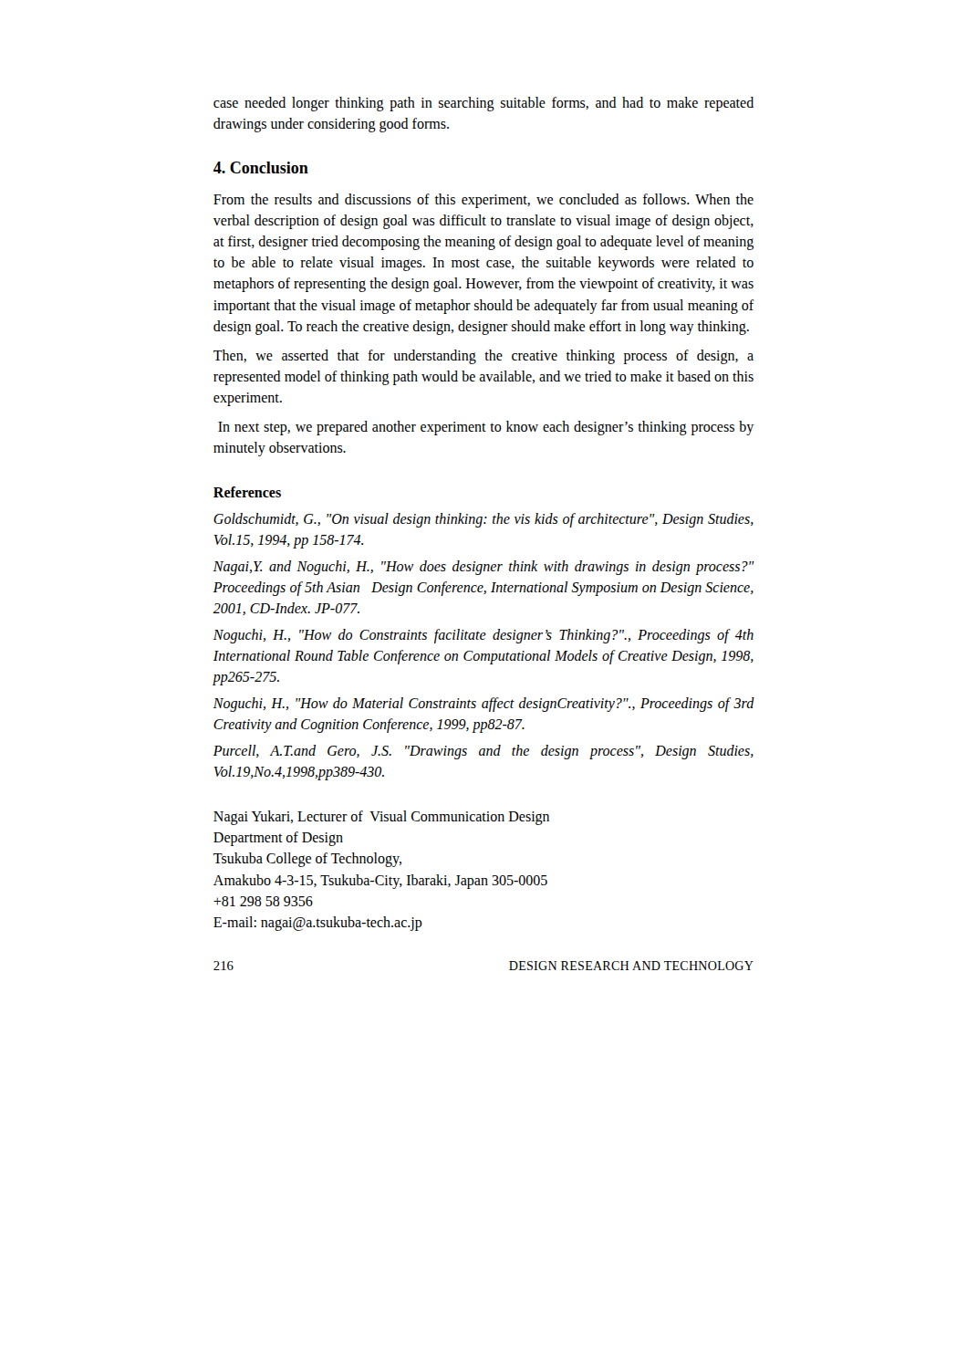case needed longer thinking path in searching suitable forms, and had to make repeated drawings under considering good forms.
4. Conclusion
From the results and discussions of this experiment, we concluded as follows. When the verbal description of design goal was difficult to translate to visual image of design object, at first, designer tried decomposing the meaning of design goal to adequate level of meaning to be able to relate visual images. In most case, the suitable keywords were related to metaphors of representing the design goal. However, from the viewpoint of creativity, it was important that the visual image of metaphor should be adequately far from usual meaning of design goal. To reach the creative design, designer should make effort in long way thinking.
Then, we asserted that for understanding the creative thinking process of design, a represented model of thinking path would be available, and we tried to make it based on this experiment.
In next step, we prepared another experiment to know each designer’s thinking process by minutely observations.
References
Goldschumidt, G., "On visual design thinking: the vis kids of architecture", Design Studies, Vol.15, 1994, pp 158-174.
Nagai,Y. and Noguchi, H., "How does designer think with drawings in design process?" Proceedings of 5th Asian Design Conference, International Symposium on Design Science, 2001, CD-Index. JP-077.
Noguchi, H., "How do Constraints facilitate designer’s Thinking?"., Proceedings of 4th International Round Table Conference on Computational Models of Creative Design, 1998, pp265-275.
Noguchi, H., "How do Material Constraints affect designCreativity?"., Proceedings of 3rd Creativity and Cognition Conference, 1999, pp82-87.
Purcell, A.T.and Gero, J.S. "Drawings and the design process", Design Studies, Vol.19,No.4,1998,pp389-430.
Nagai Yukari, Lecturer of Visual Communication Design
Department of Design
Tsukuba College of Technology,
Amakubo 4-3-15, Tsukuba-City, Ibaraki, Japan 305-0005
+81 298 58 9356
E-mail: nagai@a.tsukuba-tech.ac.jp
216 DESIGN RESEARCH AND TECHNOLOGY